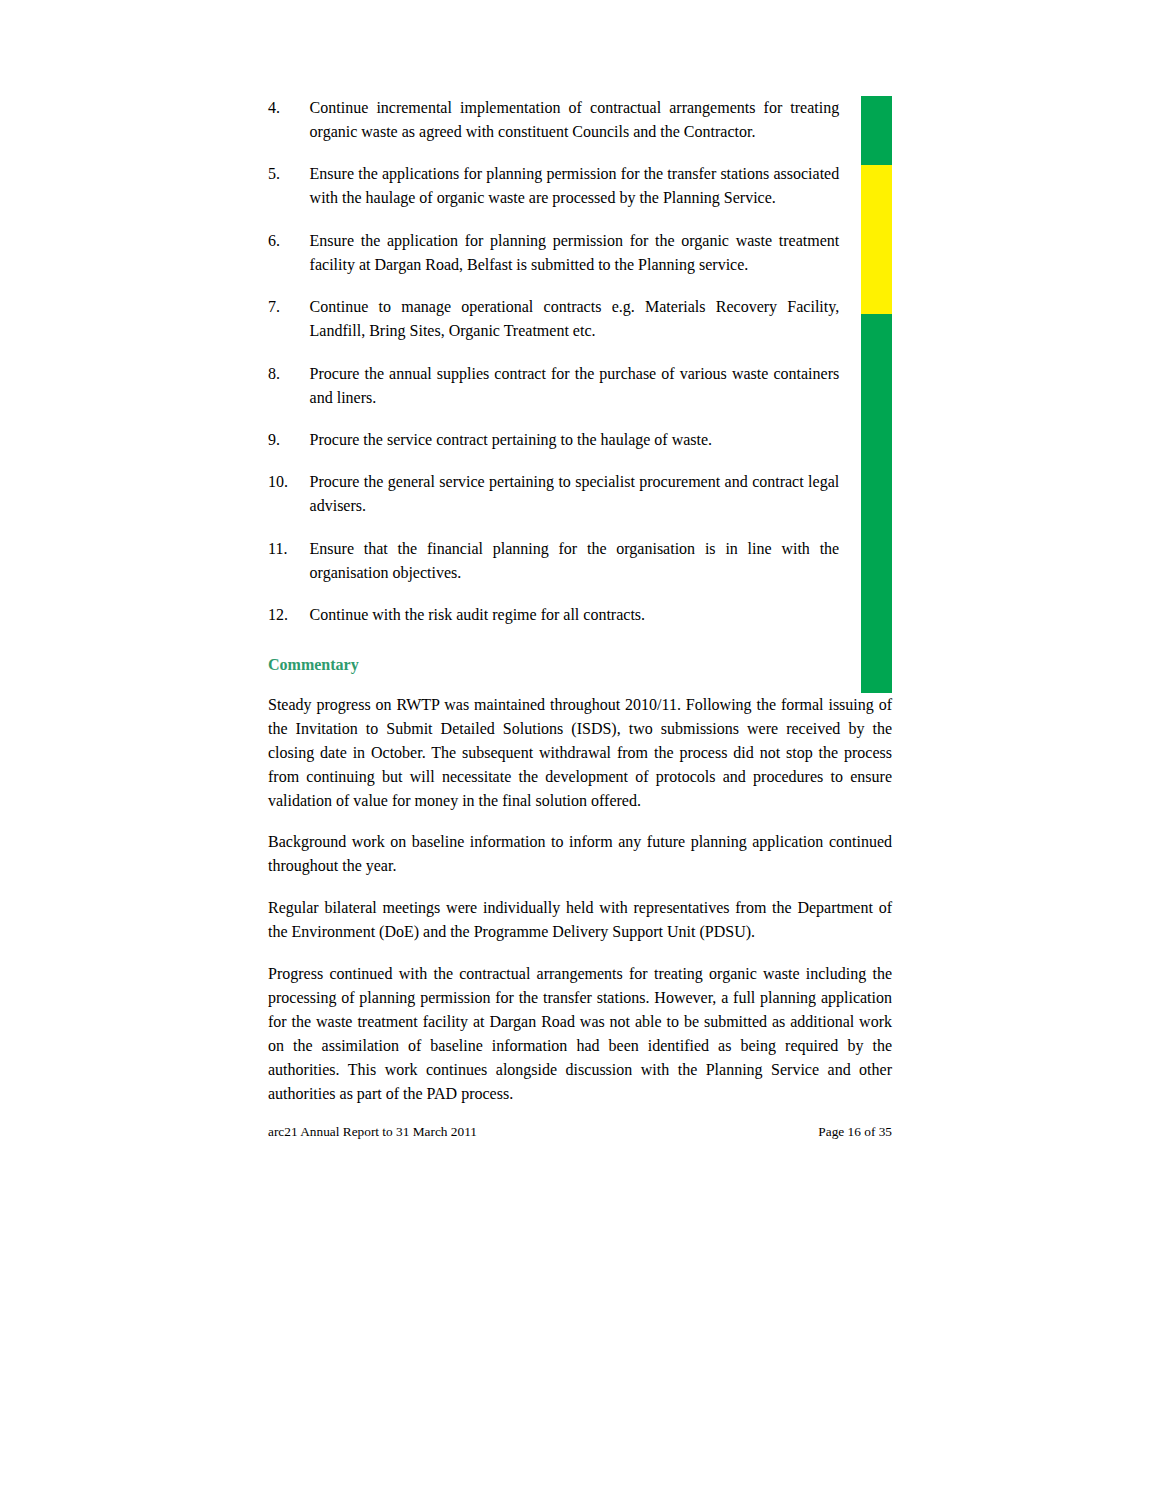4. Continue incremental implementation of contractual arrangements for treating organic waste as agreed with constituent Councils and the Contractor.
5. Ensure the applications for planning permission for the transfer stations associated with the haulage of organic waste are processed by the Planning Service.
6. Ensure the application for planning permission for the organic waste treatment facility at Dargan Road, Belfast is submitted to the Planning service.
7. Continue to manage operational contracts e.g. Materials Recovery Facility, Landfill, Bring Sites, Organic Treatment etc.
8. Procure the annual supplies contract for the purchase of various waste containers and liners.
9. Procure the service contract pertaining to the haulage of waste.
10. Procure the general service pertaining to specialist procurement and contract legal advisers.
11. Ensure that the financial planning for the organisation is in line with the organisation objectives.
12. Continue with the risk audit regime for all contracts.
Commentary
Steady progress on RWTP was maintained throughout 2010/11. Following the formal issuing of the Invitation to Submit Detailed Solutions (ISDS), two submissions were received by the closing date in October. The subsequent withdrawal from the process did not stop the process from continuing but will necessitate the development of protocols and procedures to ensure validation of value for money in the final solution offered.
Background work on baseline information to inform any future planning application continued throughout the year.
Regular bilateral meetings were individually held with representatives from the Department of the Environment (DoE) and the Programme Delivery Support Unit (PDSU).
Progress continued with the contractual arrangements for treating organic waste including the processing of planning permission for the transfer stations. However, a full planning application for the waste treatment facility at Dargan Road was not able to be submitted as additional work on the assimilation of baseline information had been identified as being required by the authorities. This work continues alongside discussion with the Planning Service and other authorities as part of the PAD process.
arc21 Annual Report to 31 March 2011 Page 16 of 35